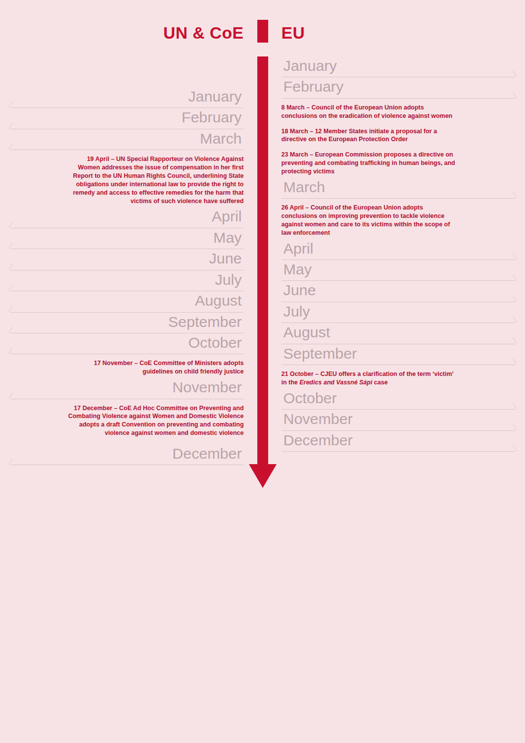UN & CoE
EU
January
February
March
19 April – UN Special Rapporteur on Violence Against Women addresses the issue of compensation in her first Report to the UN Human Rights Council, underlining State obligations under international law to provide the right to remedy and access to effective remedies for the harm that victims of such violence have suffered
April
May
June
July
August
September
October
17 November – CoE Committee of Ministers adopts guidelines on child friendly justice
November
17 December – CoE Ad Hoc Committee on Preventing and Combating Violence against Women and Domestic Violence adopts a draft Convention on preventing and combating violence against women and domestic violence
December
January
February
8 March – Council of the European Union adopts conclusions on the eradication of violence against women
18 March – 12 Member States initiate a proposal for a directive on the European Protection Order
23 March – European Commission proposes a directive on preventing and combating trafficking in human beings, and protecting victims
March
26 April – Council of the European Union adopts conclusions on improving prevention to tackle violence against women and care to its victims within the scope of law enforcement
April
May
June
July
August
September
21 October – CJEU offers a clarification of the term ‘victim’ in the Eredics and Vassné Sápi case
October
November
December